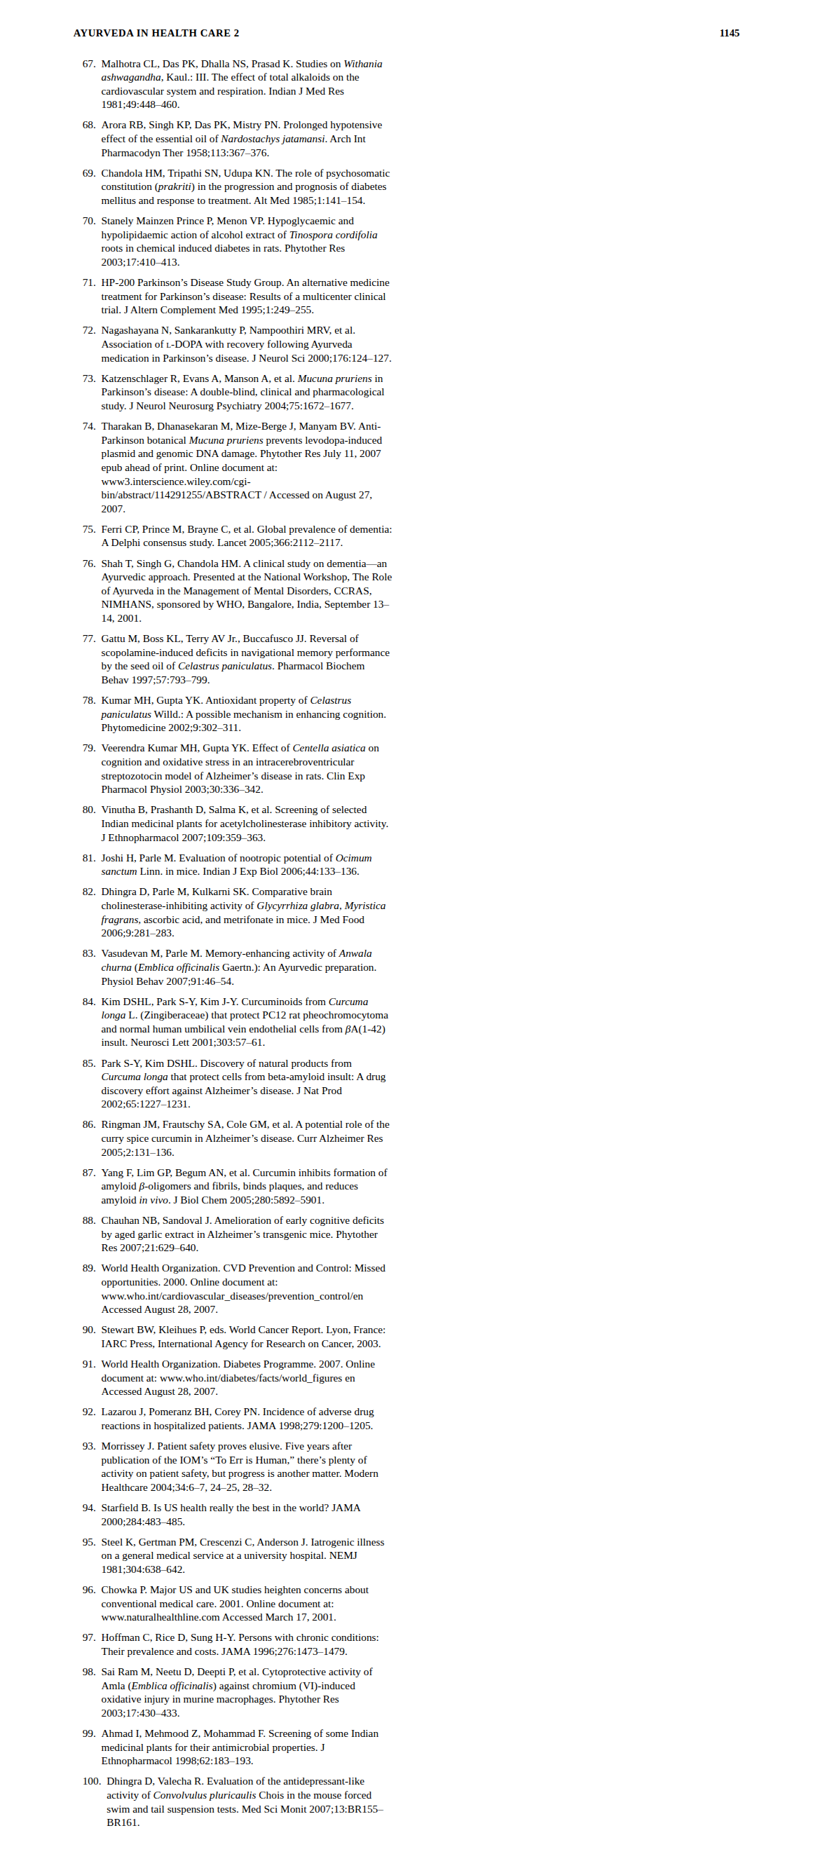Ayurveda in Health Care 2 1145
67. Malhotra CL, Das PK, Dhalla NS, Prasad K. Studies on Withania ashwagandha, Kaul.: III. The effect of total alkaloids on the cardiovascular system and respiration. Indian J Med Res 1981;49:448–460.
68. Arora RB, Singh KP, Das PK, Mistry PN. Prolonged hypotensive effect of the essential oil of Nardostachys jatamansi. Arch Int Pharmacodyn Ther 1958;113:367–376.
69. Chandola HM, Tripathi SN, Udupa KN. The role of psychosomatic constitution (prakriti) in the progression and prognosis of diabetes mellitus and response to treatment. Alt Med 1985;1:141–154.
70. Stanely Mainzen Prince P, Menon VP. Hypoglycaemic and hypolipidaemic action of alcohol extract of Tinospora cordifolia roots in chemical induced diabetes in rats. Phytother Res 2003;17:410–413.
71. HP-200 Parkinson’s Disease Study Group. An alternative medicine treatment for Parkinson’s disease: Results of a multicenter clinical trial. J Altern Complement Med 1995;1:249–255.
72. Nagashayana N, Sankarankutty P, Nampoothiri MRV, et al. Association of l-DOPA with recovery following Ayurveda medication in Parkinson’s disease. J Neurol Sci 2000;176:124–127.
73. Katzenschlager R, Evans A, Manson A, et al. Mucuna pruriens in Parkinson’s disease: A double-blind, clinical and pharmacological study. J Neurol Neurosurg Psychiatry 2004;75:1672–1677.
74. Tharakan B, Dhanasekaran M, Mize-Berge J, Manyam BV. Anti-Parkinson botanical Mucuna pruriens prevents levodopa-induced plasmid and genomic DNA damage. Phytother Res July 11, 2007 epub ahead of print. Online document at: www3.interscience.wiley.com/cgi-bin/abstract/114291255/ABSTRACT / Accessed on August 27, 2007.
75. Ferri CP, Prince M, Brayne C, et al. Global prevalence of dementia: A Delphi consensus study. Lancet 2005;366:2112–2117.
76. Shah T, Singh G, Chandola HM. A clinical study on dementia—an Ayurvedic approach. Presented at the National Workshop, The Role of Ayurveda in the Management of Mental Disorders, CCRAS, NIMHANS, sponsored by WHO, Bangalore, India, September 13–14, 2001.
77. Gattu M, Boss KL, Terry AV Jr., Buccafusco JJ. Reversal of scopolamine-induced deficits in navigational memory performance by the seed oil of Celastrus paniculatus. Pharmacol Biochem Behav 1997;57:793–799.
78. Kumar MH, Gupta YK. Antioxidant property of Celastrus paniculatus Willd.: A possible mechanism in enhancing cognition. Phytomedicine 2002;9:302–311.
79. Veerendra Kumar MH, Gupta YK. Effect of Centella asiatica on cognition and oxidative stress in an intracerebroventricular streptozotocin model of Alzheimer’s disease in rats. Clin Exp Pharmacol Physiol 2003;30:336–342.
80. Vinutha B, Prashanth D, Salma K, et al. Screening of selected Indian medicinal plants for acetylcholinesterase inhibitory activity. J Ethnopharmacol 2007;109:359–363.
81. Joshi H, Parle M. Evaluation of nootropic potential of Ocimum sanctum Linn. in mice. Indian J Exp Biol 2006;44:133–136.
82. Dhingra D, Parle M, Kulkarni SK. Comparative brain cholinesterase-inhibiting activity of Glycyrrhiza glabra, Myristica fragrans, ascorbic acid, and metrifonate in mice. J Med Food 2006;9:281–283.
83. Vasudevan M, Parle M. Memory-enhancing activity of Anwala churna (Emblica officinalis Gaertn.): An Ayurvedic preparation. Physiol Behav 2007;91:46–54.
84. Kim DSHL, Park S-Y, Kim J-Y. Curcuminoids from Curcuma longa L. (Zingiberaceae) that protect PC12 rat pheochromocytoma and normal human umbilical vein endothelial cells from β A(1-42) insult. Neurosci Lett 2001;303:57–61.
85. Park S-Y, Kim DSHL. Discovery of natural products from Curcuma longa that protect cells from beta-amyloid insult: A drug discovery effort against Alzheimer’s disease. J Nat Prod 2002;65:1227–1231.
86. Ringman JM, Frautschy SA, Cole GM, et al. A potential role of the curry spice curcumin in Alzheimer’s disease. Curr Alzheimer Res 2005;2:131–136.
87. Yang F, Lim GP, Begum AN, et al. Curcumin inhibits formation of amyloid β-oligomers and fibrils, binds plaques, and reduces amyloid in vivo. J Biol Chem 2005;280:5892–5901.
88. Chauhan NB, Sandoval J. Amelioration of early cognitive deficits by aged garlic extract in Alzheimer’s transgenic mice. Phytother Res 2007;21:629–640.
89. World Health Organization. CVD Prevention and Control: Missed opportunities. 2000. Online document at: www.who.int/cardiovascular_diseases/prevention_control/en Accessed August 28, 2007.
90. Stewart BW, Kleihues P, eds. World Cancer Report. Lyon, France: IARC Press, International Agency for Research on Cancer, 2003.
91. World Health Organization. Diabetes Programme. 2007. Online document at: www.who.int/diabetes/facts/world_figures en Accessed August 28, 2007.
92. Lazarou J, Pomeranz BH, Corey PN. Incidence of adverse drug reactions in hospitalized patients. JAMA 1998;279:1200–1205.
93. Morrissey J. Patient safety proves elusive. Five years after publication of the IOM’s “To Err is Human,” there’s plenty of activity on patient safety, but progress is another matter. Modern Healthcare 2004;34:6–7, 24–25, 28–32.
94. Starfield B. Is US health really the best in the world? JAMA 2000;284:483–485.
95. Steel K, Gertman PM, Crescenzi C, Anderson J. Iatrogenic illness on a general medical service at a university hospital. NEMJ 1981;304:638–642.
96. Chowka P. Major US and UK studies heighten concerns about conventional medical care. 2001. Online document at: www.naturalhealthline.com Accessed March 17, 2001.
97. Hoffman C, Rice D, Sung H-Y. Persons with chronic conditions: Their prevalence and costs. JAMA 1996;276:1473–1479.
98. Sai Ram M, Neetu D, Deepti P, et al. Cytoprotective activity of Amla (Emblica officinalis) against chromium (VI)-induced oxidative injury in murine macrophages. Phytother Res 2003;17:430–433.
99. Ahmad I, Mehmood Z, Mohammad F. Screening of some Indian medicinal plants for their antimicrobial properties. J Ethnopharmacol 1998;62:183–193.
100. Dhingra D, Valecha R. Evaluation of the antidepressant-like activity of Convolvulus pluricaulis Chois in the mouse forced swim and tail suspension tests. Med Sci Monit 2007;13:BR155–BR161.